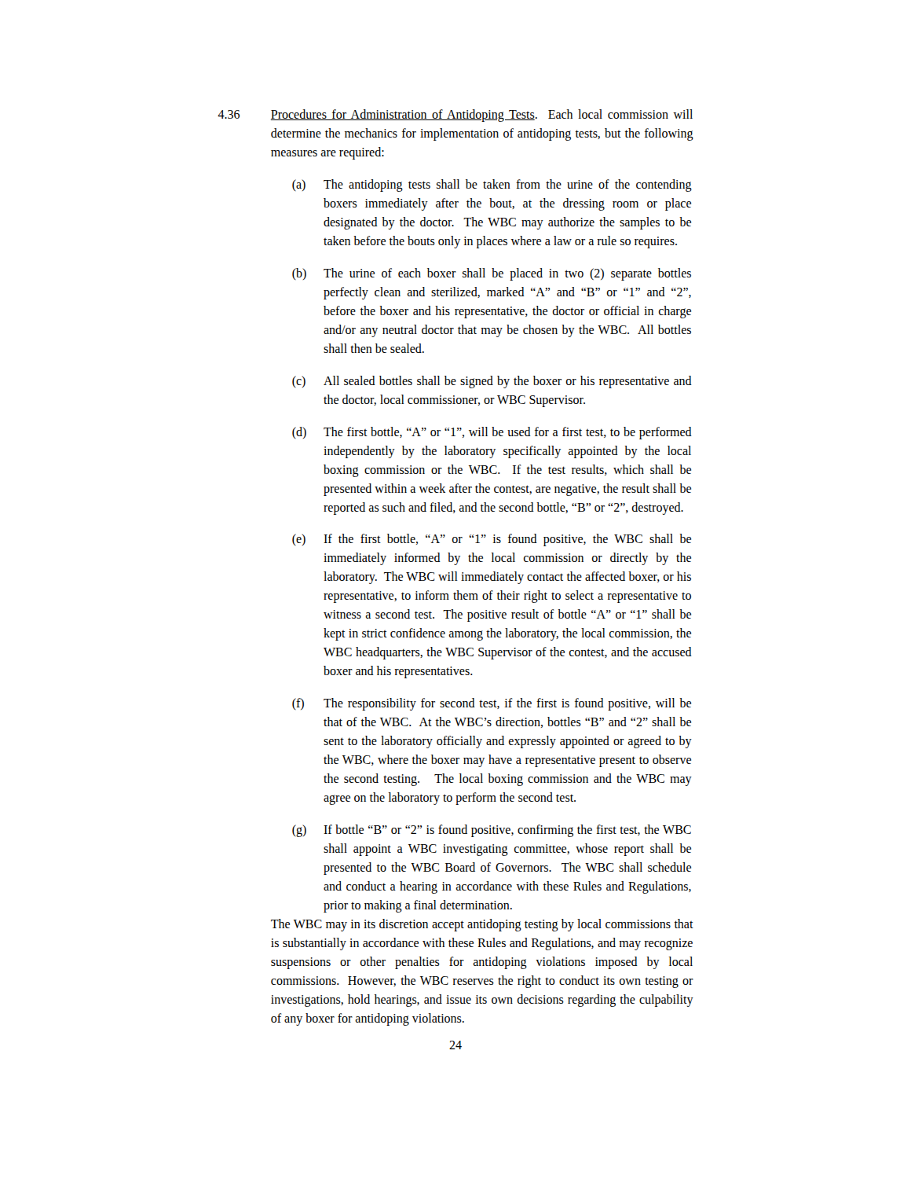4.36
Procedures for Administration of Antidoping Tests. Each local commission will determine the mechanics for implementation of antidoping tests, but the following measures are required:
(a) The antidoping tests shall be taken from the urine of the contending boxers immediately after the bout, at the dressing room or place designated by the doctor. The WBC may authorize the samples to be taken before the bouts only in places where a law or a rule so requires.
(b) The urine of each boxer shall be placed in two (2) separate bottles perfectly clean and sterilized, marked “A” and “B” or “1” and “2”, before the boxer and his representative, the doctor or official in charge and/or any neutral doctor that may be chosen by the WBC. All bottles shall then be sealed.
(c) All sealed bottles shall be signed by the boxer or his representative and the doctor, local commissioner, or WBC Supervisor.
(d) The first bottle, “A” or “1”, will be used for a first test, to be performed independently by the laboratory specifically appointed by the local boxing commission or the WBC. If the test results, which shall be presented within a week after the contest, are negative, the result shall be reported as such and filed, and the second bottle, “B” or “2”, destroyed.
(e) If the first bottle, “A” or “1” is found positive, the WBC shall be immediately informed by the local commission or directly by the laboratory. The WBC will immediately contact the affected boxer, or his representative, to inform them of their right to select a representative to witness a second test. The positive result of bottle “A” or “1” shall be kept in strict confidence among the laboratory, the local commission, the WBC headquarters, the WBC Supervisor of the contest, and the accused boxer and his representatives.
(f) The responsibility for second test, if the first is found positive, will be that of the WBC. At the WBC’s direction, bottles “B” and “2” shall be sent to the laboratory officially and expressly appointed or agreed to by the WBC, where the boxer may have a representative present to observe the second testing. The local boxing commission and the WBC may agree on the laboratory to perform the second test.
(g) If bottle “B” or “2” is found positive, confirming the first test, the WBC shall appoint a WBC investigating committee, whose report shall be presented to the WBC Board of Governors. The WBC shall schedule and conduct a hearing in accordance with these Rules and Regulations, prior to making a final determination.
The WBC may in its discretion accept antidoping testing by local commissions that is substantially in accordance with these Rules and Regulations, and may recognize suspensions or other penalties for antidoping violations imposed by local commissions. However, the WBC reserves the right to conduct its own testing or investigations, hold hearings, and issue its own decisions regarding the culpability of any boxer for antidoping violations.
24